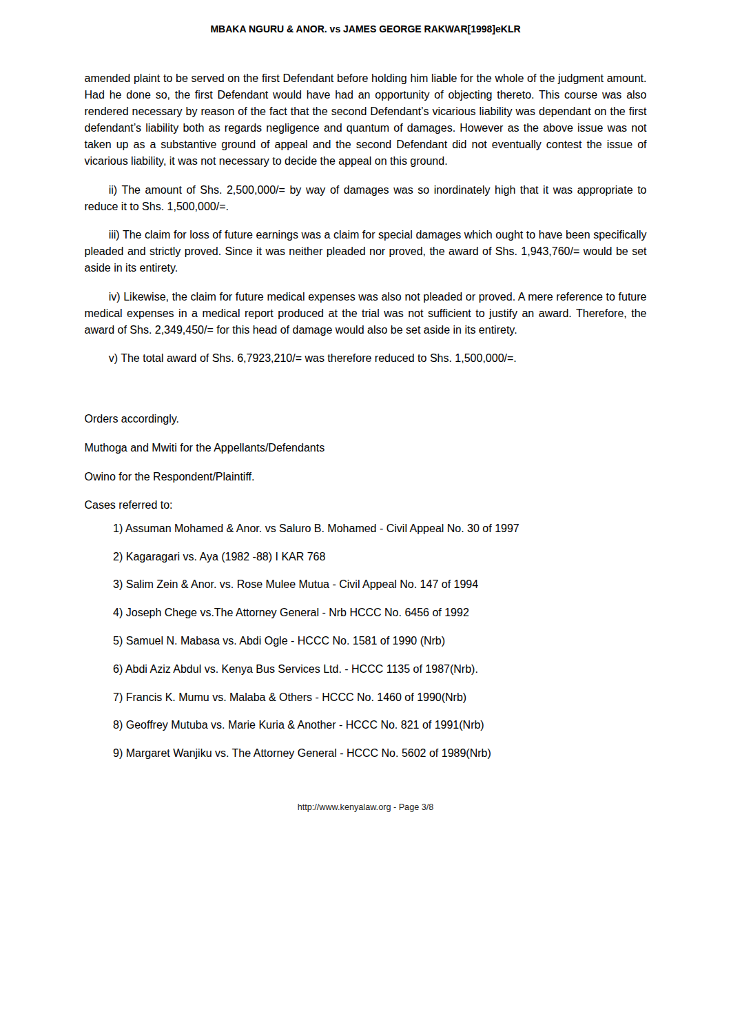MBAKA NGURU & ANOR. vs JAMES GEORGE RAKWAR[1998]eKLR
amended plaint to be served on the first Defendant before holding him liable for the whole of the judgment amount. Had he done so, the first Defendant would have had an opportunity of objecting thereto. This course was also rendered necessary by reason of the fact that the second Defendant’s vicarious liability was dependant on the first defendant’s liability both as regards negligence and quantum of damages. However as the above issue was not taken up as a substantive ground of appeal and the second Defendant did not eventually contest the issue of vicarious liability, it was not necessary to decide the appeal on this ground.
ii) The amount of Shs. 2,500,000/= by way of damages was so inordinately high that it was appropriate to reduce it to Shs. 1,500,000/=.
iii) The claim for loss of future earnings was a claim for special damages which ought to have been specifically pleaded and strictly proved. Since it was neither pleaded nor proved, the award of Shs. 1,943,760/= would be set aside in its entirety.
iv) Likewise, the claim for future medical expenses was also not pleaded or proved. A mere reference to future medical expenses in a medical report produced at the trial was not sufficient to justify an award. Therefore, the award of Shs. 2,349,450/= for this head of damage would also be set aside in its entirety.
v) The total award of Shs. 6,7923,210/= was therefore reduced to Shs. 1,500,000/=.
Orders accordingly.
Muthoga and Mwiti for the Appellants/Defendants
Owino for the Respondent/Plaintiff.
Cases referred to:
1) Assuman Mohamed & Anor. vs Saluro B. Mohamed - Civil Appeal No. 30 of 1997
2) Kagaragari vs. Aya (1982 -88) I KAR 768
3) Salim Zein & Anor. vs. Rose Mulee Mutua - Civil Appeal No. 147 of 1994
4) Joseph Chege vs.The Attorney General - Nrb HCCC No. 6456 of 1992
5) Samuel N. Mabasa vs. Abdi Ogle - HCCC No. 1581 of 1990 (Nrb)
6) Abdi Aziz Abdul vs. Kenya Bus Services Ltd. - HCCC 1135 of 1987(Nrb).
7) Francis K. Mumu vs. Malaba & Others - HCCC No. 1460 of 1990(Nrb)
8) Geoffrey Mutuba vs. Marie Kuria & Another - HCCC No. 821 of 1991(Nrb)
9) Margaret Wanjiku vs. The Attorney General - HCCC No. 5602 of 1989(Nrb)
http://www.kenyalaw.org - Page 3/8